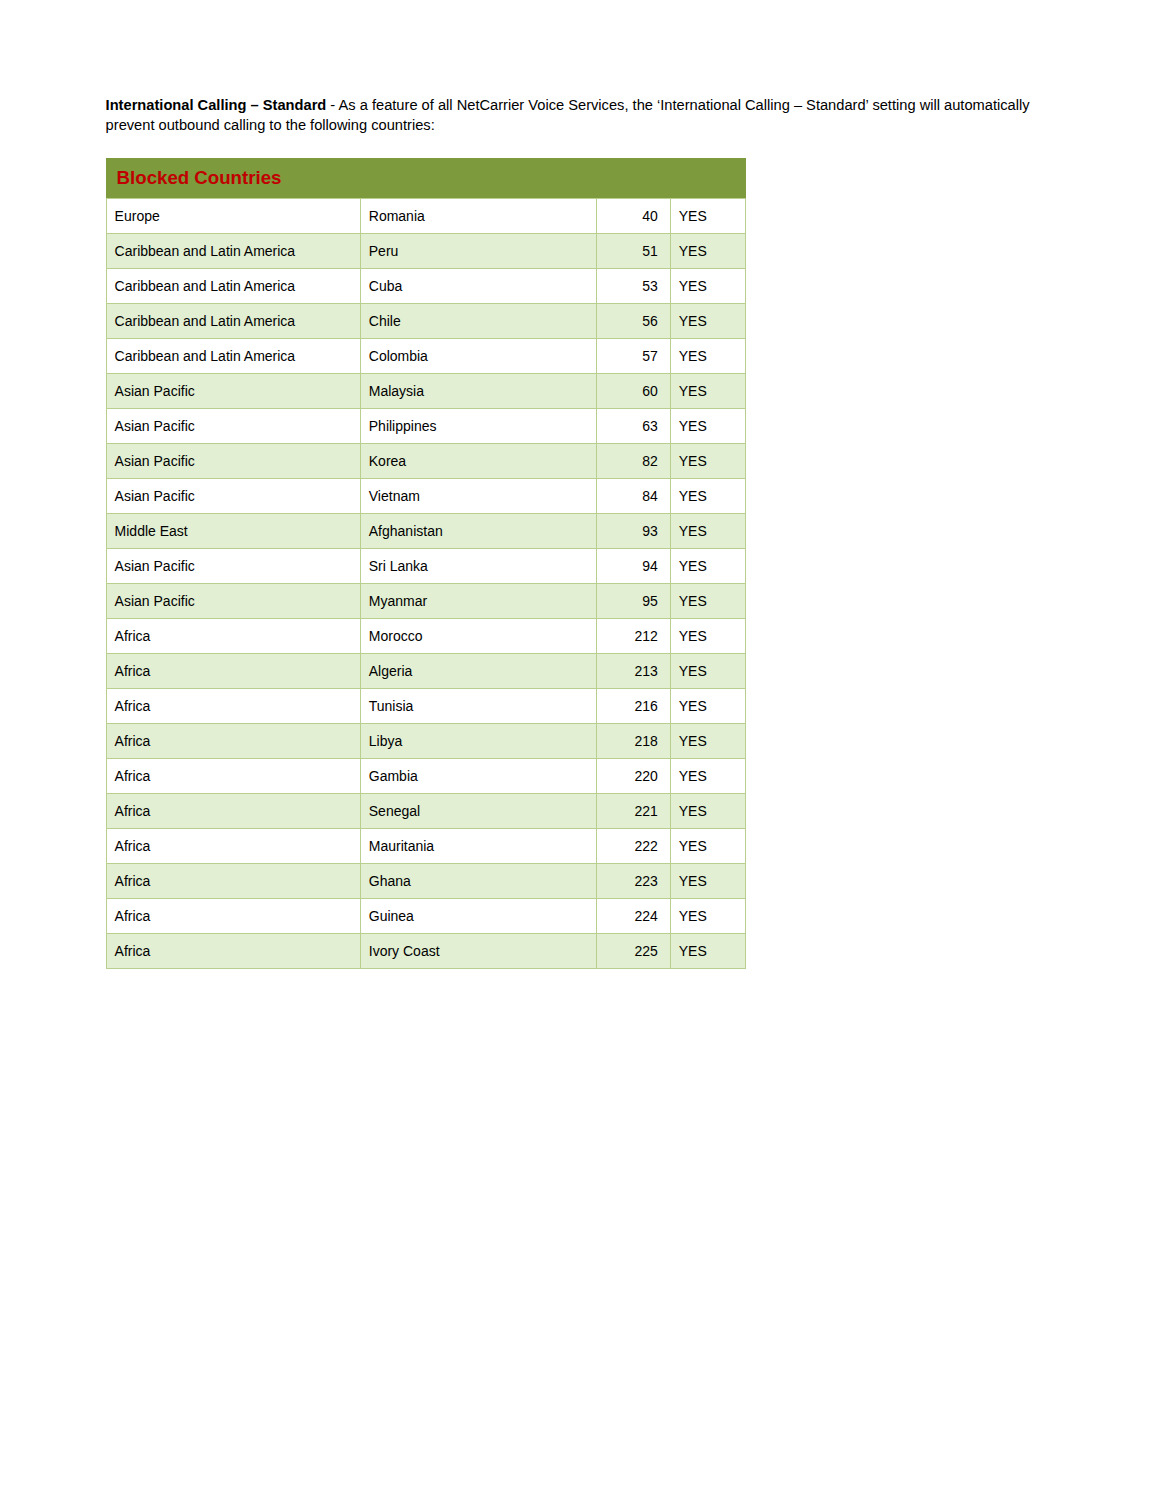International Calling – Standard - As a feature of all NetCarrier Voice Services, the ‘International Calling – Standard’ setting will automatically prevent outbound calling to the following countries:
Blocked Countries
| Europe | Romania | 40 | YES |
| Caribbean and Latin America | Peru | 51 | YES |
| Caribbean and Latin America | Cuba | 53 | YES |
| Caribbean and Latin America | Chile | 56 | YES |
| Caribbean and Latin America | Colombia | 57 | YES |
| Asian Pacific | Malaysia | 60 | YES |
| Asian Pacific | Philippines | 63 | YES |
| Asian Pacific | Korea | 82 | YES |
| Asian Pacific | Vietnam | 84 | YES |
| Middle East | Afghanistan | 93 | YES |
| Asian Pacific | Sri Lanka | 94 | YES |
| Asian Pacific | Myanmar | 95 | YES |
| Africa | Morocco | 212 | YES |
| Africa | Algeria | 213 | YES |
| Africa | Tunisia | 216 | YES |
| Africa | Libya | 218 | YES |
| Africa | Gambia | 220 | YES |
| Africa | Senegal | 221 | YES |
| Africa | Mauritania | 222 | YES |
| Africa | Ghana | 223 | YES |
| Africa | Guinea | 224 | YES |
| Africa | Ivory Coast | 225 | YES |